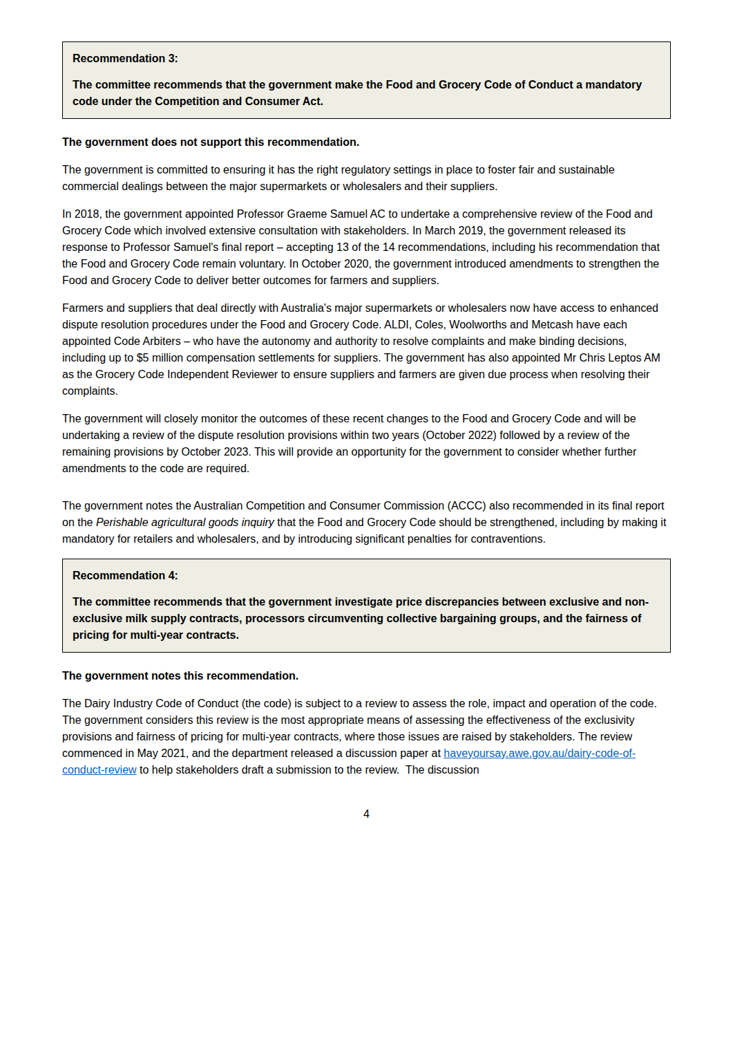Recommendation 3:
The committee recommends that the government make the Food and Grocery Code of Conduct a mandatory code under the Competition and Consumer Act.
The government does not support this recommendation.
The government is committed to ensuring it has the right regulatory settings in place to foster fair and sustainable commercial dealings between the major supermarkets or wholesalers and their suppliers.
In 2018, the government appointed Professor Graeme Samuel AC to undertake a comprehensive review of the Food and Grocery Code which involved extensive consultation with stakeholders. In March 2019, the government released its response to Professor Samuel's final report – accepting 13 of the 14 recommendations, including his recommendation that the Food and Grocery Code remain voluntary. In October 2020, the government introduced amendments to strengthen the Food and Grocery Code to deliver better outcomes for farmers and suppliers.
Farmers and suppliers that deal directly with Australia's major supermarkets or wholesalers now have access to enhanced dispute resolution procedures under the Food and Grocery Code. ALDI, Coles, Woolworths and Metcash have each appointed Code Arbiters – who have the autonomy and authority to resolve complaints and make binding decisions, including up to $5 million compensation settlements for suppliers. The government has also appointed Mr Chris Leptos AM as the Grocery Code Independent Reviewer to ensure suppliers and farmers are given due process when resolving their complaints.
The government will closely monitor the outcomes of these recent changes to the Food and Grocery Code and will be undertaking a review of the dispute resolution provisions within two years (October 2022) followed by a review of the remaining provisions by October 2023. This will provide an opportunity for the government to consider whether further amendments to the code are required.
The government notes the Australian Competition and Consumer Commission (ACCC) also recommended in its final report on the Perishable agricultural goods inquiry that the Food and Grocery Code should be strengthened, including by making it mandatory for retailers and wholesalers, and by introducing significant penalties for contraventions.
Recommendation 4:
The committee recommends that the government investigate price discrepancies between exclusive and non-exclusive milk supply contracts, processors circumventing collective bargaining groups, and the fairness of pricing for multi-year contracts.
The government notes this recommendation.
The Dairy Industry Code of Conduct (the code) is subject to a review to assess the role, impact and operation of the code. The government considers this review is the most appropriate means of assessing the effectiveness of the exclusivity provisions and fairness of pricing for multi-year contracts, where those issues are raised by stakeholders. The review commenced in May 2021, and the department released a discussion paper at haveyoursay.awe.gov.au/dairy-code-of-conduct-review to help stakeholders draft a submission to the review. The discussion
4